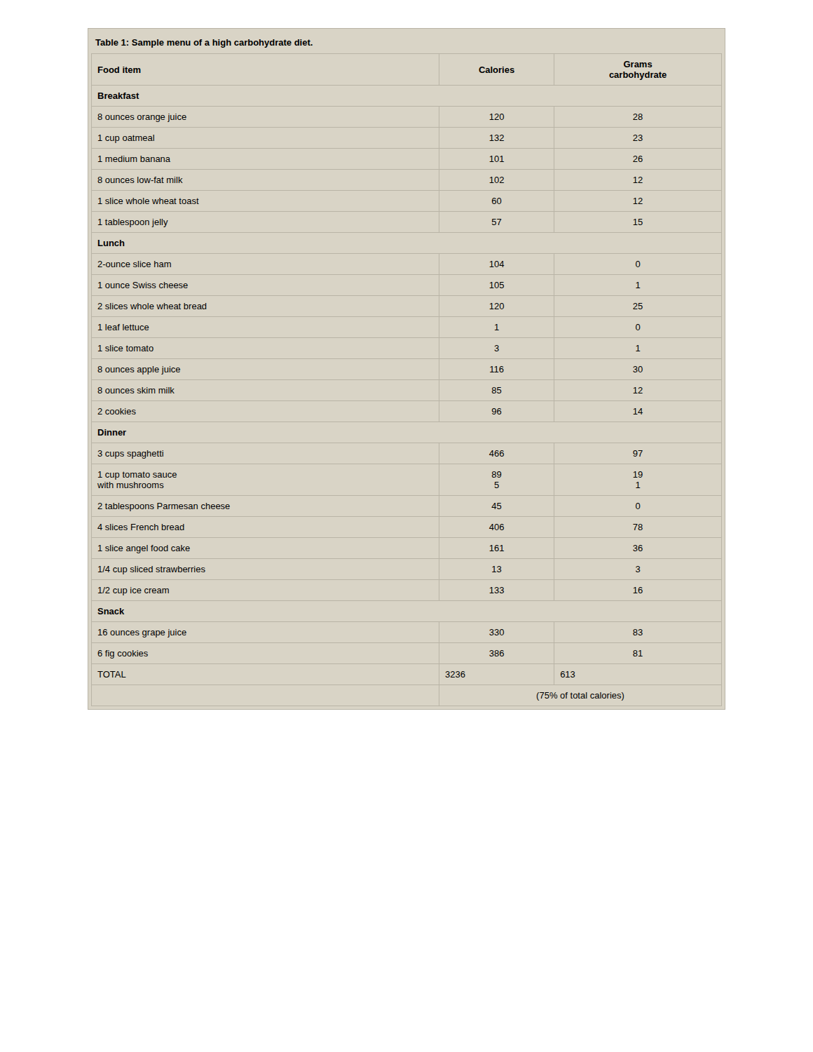Table 1: Sample menu of a high carbohydrate diet.
| Food item | Calories | Grams carbohydrate |
| --- | --- | --- |
| Breakfast |
| 8 ounces orange juice | 120 | 28 |
| 1 cup oatmeal | 132 | 23 |
| 1 medium banana | 101 | 26 |
| 8 ounces low-fat milk | 102 | 12 |
| 1 slice whole wheat toast | 60 | 12 |
| 1 tablespoon jelly | 57 | 15 |
| Lunch |
| 2-ounce slice ham | 104 | 0 |
| 1 ounce Swiss cheese | 105 | 1 |
| 2 slices whole wheat bread | 120 | 25 |
| 1 leaf lettuce | 1 | 0 |
| 1 slice tomato | 3 | 1 |
| 8 ounces apple juice | 116 | 30 |
| 8 ounces skim milk | 85 | 12 |
| 2 cookies | 96 | 14 |
| Dinner |
| 3 cups spaghetti | 466 | 97 |
| 1 cup tomato sauce with mushrooms | 89 5 | 19 1 |
| 2 tablespoons Parmesan cheese | 45 | 0 |
| 4 slices French bread | 406 | 78 |
| 1 slice angel food cake | 161 | 36 |
| 1/4 cup sliced strawberries | 13 | 3 |
| 1/2 cup ice cream | 133 | 16 |
| Snack |
| 16 ounces grape juice | 330 | 83 |
| 6 fig cookies | 386 | 81 |
| TOTAL | 3236 | 613 |
| | (75% of total calories) |